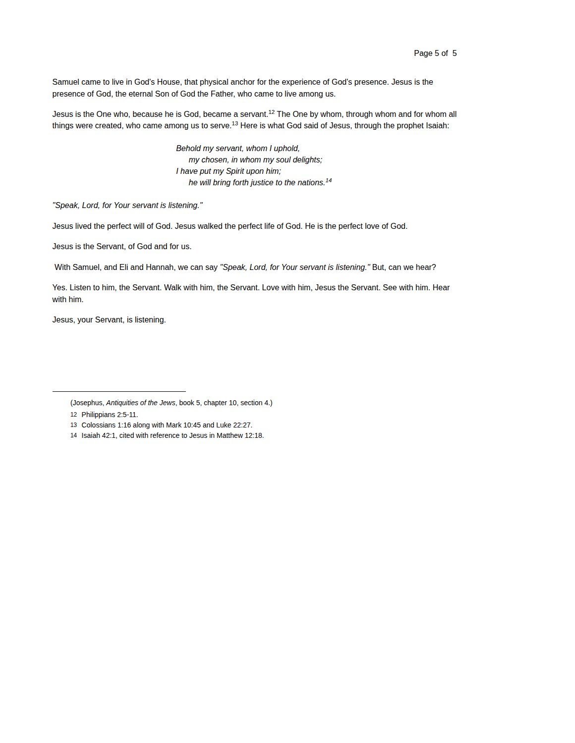Page 5 of 5
Samuel came to live in God's House, that physical anchor for the experience of God's presence. Jesus is the presence of God, the eternal Son of God the Father, who came to live among us.
Jesus is the One who, because he is God, became a servant.12 The One by whom, through whom and for whom all things were created, who came among us to serve.13 Here is what God said of Jesus, through the prophet Isaiah:
Behold my servant, whom I uphold, my chosen, in whom my soul delights; I have put my Spirit upon him; he will bring forth justice to the nations.14
"Speak, Lord, for Your servant is listening."
Jesus lived the perfect will of God. Jesus walked the perfect life of God. He is the perfect love of God.
Jesus is the Servant, of God and for us.
With Samuel, and Eli and Hannah, we can say "Speak, Lord, for Your servant is listening." But, can we hear?
Yes. Listen to him, the Servant. Walk with him, the Servant. Love with him, Jesus the Servant. See with him. Hear with him.
Jesus, your Servant, is listening.
(Josephus, Antiquities of the Jews, book 5, chapter 10, section 4.)
12 Philippians 2:5-11.
13 Colossians 1:16 along with Mark 10:45 and Luke 22:27.
14 Isaiah 42:1, cited with reference to Jesus in Matthew 12:18.